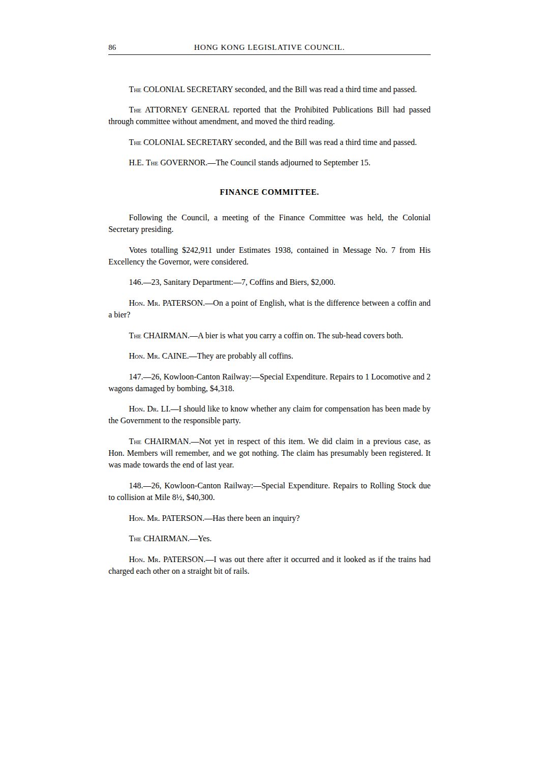86
HONG KONG LEGISLATIVE COUNCIL.
The COLONIAL SECRETARY seconded, and the Bill was read a third time and passed.
The ATTORNEY GENERAL reported that the Prohibited Publications Bill had passed through committee without amendment, and moved the third reading.
The COLONIAL SECRETARY seconded, and the Bill was read a third time and passed.
H.E. The GOVERNOR.—The Council stands adjourned to September 15.
FINANCE COMMITTEE.
Following the Council, a meeting of the Finance Committee was held, the Colonial Secretary presiding.
Votes totalling $242,911 under Estimates 1938, contained in Message No. 7 from His Excellency the Governor, were considered.
146.—23, Sanitary Department:—7, Coffins and Biers, $2,000.
Hon. Mr. PATERSON.—On a point of English, what is the difference between a coffin and a bier?
The CHAIRMAN.—A bier is what you carry a coffin on. The sub-head covers both.
Hon. Mr. CAINE.—They are probably all coffins.
147.—26, Kowloon-Canton Railway:—Special Expenditure. Repairs to 1 Locomotive and 2 wagons damaged by bombing, $4,318.
Hon. Dr. LI.—I should like to know whether any claim for compensation has been made by the Government to the responsible party.
The CHAIRMAN.—Not yet in respect of this item. We did claim in a previous case, as Hon. Members will remember, and we got nothing. The claim has presumably been registered. It was made towards the end of last year.
148.—26, Kowloon-Canton Railway:—Special Expenditure. Repairs to Rolling Stock due to collision at Mile 8½, $40,300.
Hon. Mr. PATERSON.—Has there been an inquiry?
The CHAIRMAN.—Yes.
Hon. Mr. PATERSON.—I was out there after it occurred and it looked as if the trains had charged each other on a straight bit of rails.